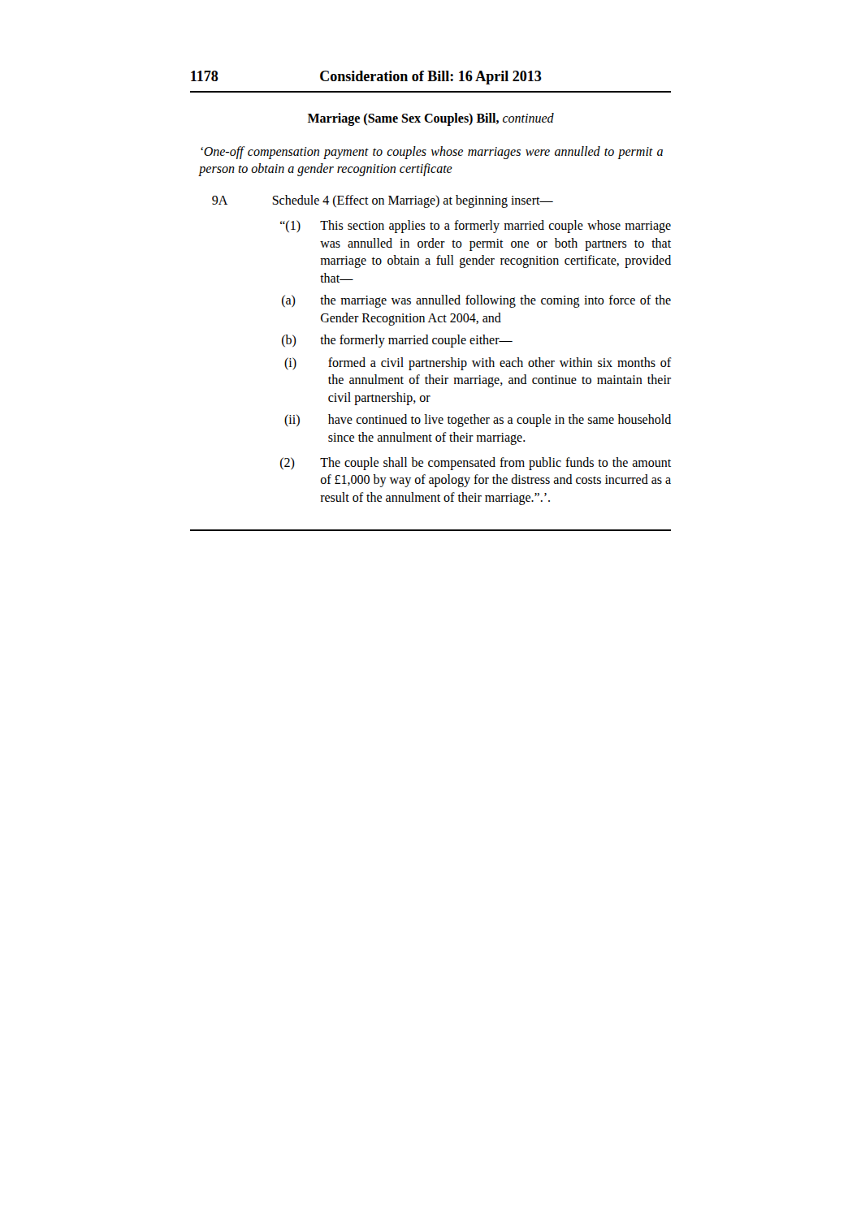1178
Consideration of Bill: 16 April 2013
Marriage (Same Sex Couples) Bill, continued
‘One-off compensation payment to couples whose marriages were annulled to permit a person to obtain a gender recognition certificate
9A
Schedule 4 (Effect on Marriage) at beginning insert—
“(1) This section applies to a formerly married couple whose marriage was annulled in order to permit one or both partners to that marriage to obtain a full gender recognition certificate, provided that—
(a) the marriage was annulled following the coming into force of the Gender Recognition Act 2004, and
(b) the formerly married couple either—
(i) formed a civil partnership with each other within six months of the annulment of their marriage, and continue to maintain their civil partnership, or
(ii) have continued to live together as a couple in the same household since the annulment of their marriage.
(2) The couple shall be compensated from public funds to the amount of £1,000 by way of apology for the distress and costs incurred as a result of the annulment of their marriage.”.’.